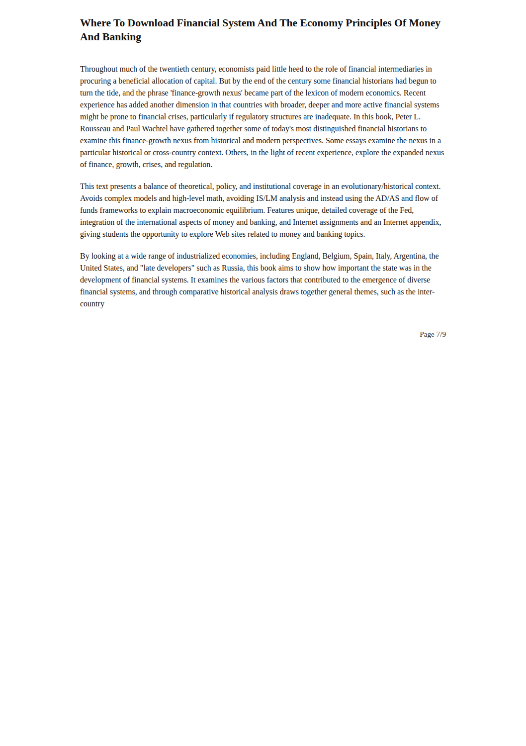Where To Download Financial System And The Economy Principles Of Money And Banking
Throughout much of the twentieth century, economists paid little heed to the role of financial intermediaries in procuring a beneficial allocation of capital. But by the end of the century some financial historians had begun to turn the tide, and the phrase 'finance-growth nexus' became part of the lexicon of modern economics. Recent experience has added another dimension in that countries with broader, deeper and more active financial systems might be prone to financial crises, particularly if regulatory structures are inadequate. In this book, Peter L. Rousseau and Paul Wachtel have gathered together some of today's most distinguished financial historians to examine this finance-growth nexus from historical and modern perspectives. Some essays examine the nexus in a particular historical or cross-country context. Others, in the light of recent experience, explore the expanded nexus of finance, growth, crises, and regulation.
This text presents a balance of theoretical, policy, and institutional coverage in an evolutionary/historical context. Avoids complex models and high-level math, avoiding IS/LM analysis and instead using the AD/AS and flow of funds frameworks to explain macroeconomic equilibrium. Features unique, detailed coverage of the Fed, integration of the international aspects of money and banking, and Internet assignments and an Internet appendix, giving students the opportunity to explore Web sites related to money and banking topics.
By looking at a wide range of industrialized economies, including England, Belgium, Spain, Italy, Argentina, the United States, and "late developers" such as Russia, this book aims to show how important the state was in the development of financial systems. It examines the various factors that contributed to the emergence of diverse financial systems, and through comparative historical analysis draws together general themes, such as the inter-country
Page 7/9